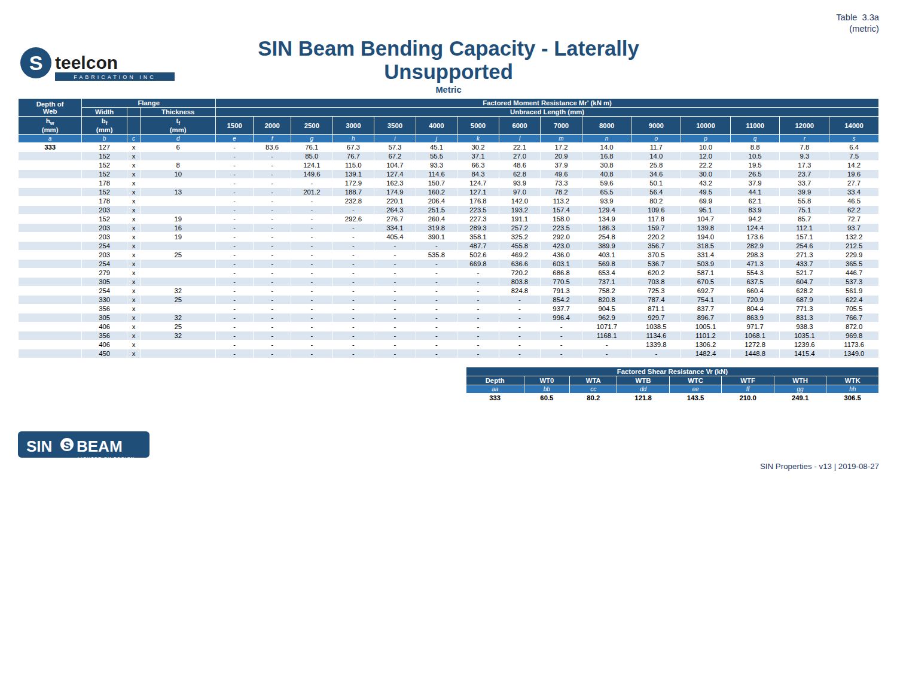Table 3.3a
(metric)
S teelcon FABRICATION INC
SIN Beam Bending Capacity - Laterally Unsupported
Metric
| Depth of Web | Flange | Factored Moment Resistance Mr' (kN m) |
| --- | --- | --- |
| Width | | Thickness | Unbraced Length (mm) |
| h w (mm) | b f (mm) | | t f (mm) | 1500 | 2000 | 2500 | 3000 | 3500 | 4000 | 5000 | 6000 | 7000 | 8000 | 9000 | 10000 | 11000 | 12000 | 14000 |
| a | b | c | d | e | f | g | h | i | j | k | l | m | n | o | p | q | r | s |
| 333 | 127 | x | 6 | - | 83.6 | 76.1 | 67.3 | 57.3 | 45.1 | 30.2 | 22.1 | 17.2 | 14.0 | 11.7 | 10.0 | 8.8 | 7.8 | 6.4 |
| | 152 | x | | - | - | 85.0 | 76.7 | 67.2 | 55.5 | 37.1 | 27.0 | 20.9 | 16.8 | 14.0 | 12.0 | 10.5 | 9.3 | 7.5 |
| | 152 | x | 8 | - | - | 124.1 | 115.0 | 104.7 | 93.3 | 66.3 | 48.6 | 37.9 | 30.8 | 25.8 | 22.2 | 19.5 | 17.3 | 14.2 |
| | 152 | x | 10 | - | - | 149.6 | 139.1 | 127.4 | 114.6 | 84.3 | 62.8 | 49.6 | 40.8 | 34.6 | 30.0 | 26.5 | 23.7 | 19.6 |
| | 178 | x | | - | - | - | 172.9 | 162.3 | 150.7 | 124.7 | 93.9 | 73.3 | 59.6 | 50.1 | 43.2 | 37.9 | 33.7 | 27.7 |
| | 152 | x | 13 | - | - | 201.2 | 188.7 | 174.9 | 160.2 | 127.1 | 97.0 | 78.2 | 65.5 | 56.4 | 49.5 | 44.1 | 39.9 | 33.4 |
| | 178 | x | | - | - | - | 232.8 | 220.1 | 206.4 | 176.8 | 142.0 | 113.2 | 93.9 | 80.2 | 69.9 | 62.1 | 55.8 | 46.5 |
| | 203 | x | | - | - | - | - | 264.3 | 251.5 | 223.5 | 193.2 | 157.4 | 129.4 | 109.6 | 95.1 | 83.9 | 75.1 | 62.2 |
| | 152 | x | 19 | - | - | - | 292.6 | 276.7 | 260.4 | 227.3 | 191.1 | 158.0 | 134.9 | 117.8 | 104.7 | 94.2 | 85.7 | 72.7 |
| | 203 | x | 16 | - | - | - | - | 334.1 | 319.8 | 289.3 | 257.2 | 223.5 | 186.3 | 159.7 | 139.8 | 124.4 | 112.1 | 93.7 |
| | 203 | x | 19 | - | - | - | - | 405.4 | 390.1 | 358.1 | 325.2 | 292.0 | 254.8 | 220.2 | 194.0 | 173.6 | 157.1 | 132.2 |
| | 254 | x | | - | - | - | - | - | - | 487.7 | 455.8 | 423.0 | 389.9 | 356.7 | 318.5 | 282.9 | 254.6 | 212.5 |
| | 203 | x | 25 | - | - | - | - | - | 535.8 | 502.6 | 469.2 | 436.0 | 403.1 | 370.5 | 331.4 | 298.3 | 271.3 | 229.9 |
| | 254 | x | | - | - | - | - | - | - | 669.8 | 636.6 | 603.1 | 569.8 | 536.7 | 503.9 | 471.3 | 433.7 | 365.5 |
| | 279 | x | | - | - | - | - | - | - | - | 720.2 | 686.8 | 653.4 | 620.2 | 587.1 | 554.3 | 521.7 | 446.7 |
| | 305 | x | | - | - | - | - | - | - | - | 803.8 | 770.5 | 737.1 | 703.8 | 670.5 | 637.5 | 604.7 | 537.3 |
| | 254 | x | 32 | - | - | - | - | - | - | - | 824.8 | 791.3 | 758.2 | 725.3 | 692.7 | 660.4 | 628.2 | 561.9 |
| | 330 | x | 25 | - | - | - | - | - | - | - | - | 854.2 | 820.8 | 787.4 | 754.1 | 720.9 | 687.9 | 622.4 |
| | 356 | x | | - | - | - | - | - | - | - | - | 937.7 | 904.5 | 871.1 | 837.7 | 804.4 | 771.3 | 705.5 |
| | 305 | x | 32 | - | - | - | - | - | - | - | - | 996.4 | 962.9 | 929.7 | 896.7 | 863.9 | 831.3 | 766.7 |
| | 406 | x | 25 | - | - | - | - | - | - | - | - | - | 1071.7 | 1038.5 | 1005.1 | 971.7 | 938.3 | 872.0 |
| | 356 | x | 32 | - | - | - | - | - | - | - | - | - | 1168.1 | 1134.6 | 1101.2 | 1068.1 | 1035.1 | 969.8 |
| | 406 | x | | - | - | - | - | - | - | - | - | - | - | 1339.8 | 1306.2 | 1272.8 | 1239.6 | 1173.6 |
| | 450 | x | | - | - | - | - | - | - | - | - | - | - | - | 1482.4 | 1448.8 | 1415.4 | 1349.0 |
| Factored Shear Resistance Vr (kN) |
| --- |
| Depth | WT0 | WTA | WTB | WTC | WTF | WTH | WTK |
| aa | bb | cc | dd | ee | ff | gg | hh |
| 333 | 60.5 | 80.2 | 121.8 | 143.5 | 210.0 | 249.1 | 306.5 |
SIN S BEAM LIGHTER BY DESIGN
SIN Properties - v13 | 2019-08-27